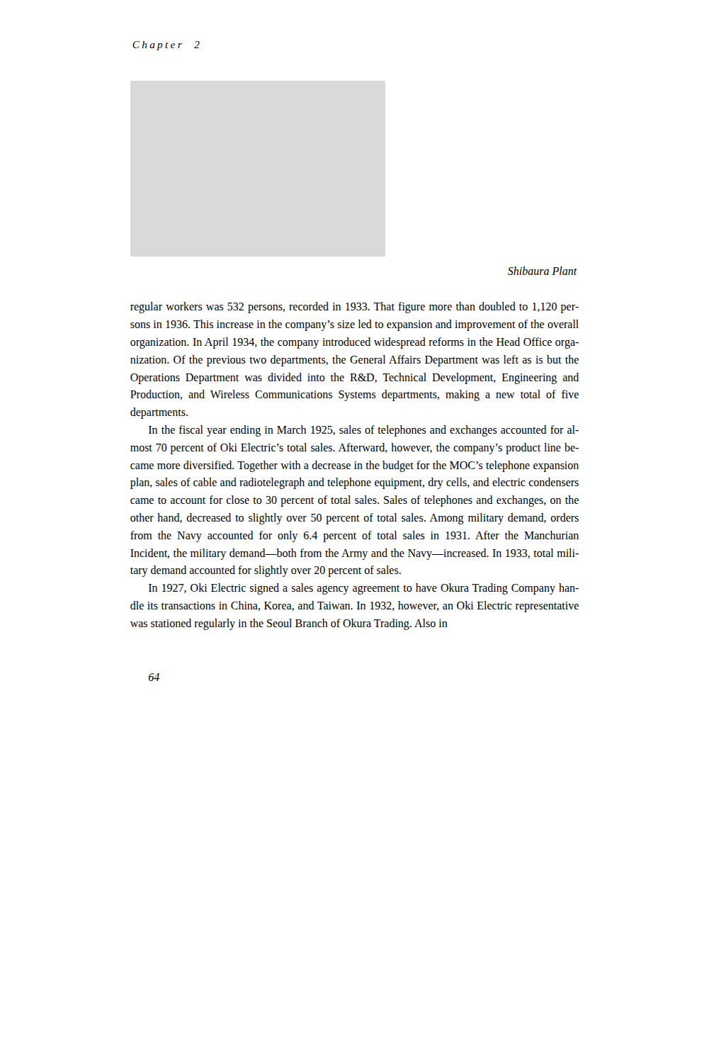Chapter 2
Shibaura Plant
regular workers was 532 persons, recorded in 1933. That figure more than doubled to 1,120 persons in 1936. This increase in the company’s size led to expansion and improvement of the overall organization. In April 1934, the company introduced widespread reforms in the Head Office organization. Of the previous two departments, the General Affairs Department was left as is but the Operations Department was divided into the R&D, Technical Development, Engineering and Production, and Wireless Communications Systems departments, making a new total of five departments.
In the fiscal year ending in March 1925, sales of telephones and exchanges accounted for almost 70 percent of Oki Electric’s total sales. Afterward, however, the company’s product line became more diversified. Together with a decrease in the budget for the MOC’s telephone expansion plan, sales of cable and radiotelegraph and telephone equipment, dry cells, and electric condensers came to account for close to 30 percent of total sales. Sales of telephones and exchanges, on the other hand, decreased to slightly over 50 percent of total sales. Among military demand, orders from the Navy accounted for only 6.4 percent of total sales in 1931. After the Manchurian Incident, the military demand—both from the Army and the Navy—increased. In 1933, total military demand accounted for slightly over 20 percent of sales.
In 1927, Oki Electric signed a sales agency agreement to have Okura Trading Company handle its transactions in China, Korea, and Taiwan. In 1932, however, an Oki Electric representative was stationed regularly in the Seoul Branch of Okura Trading. Also in
64